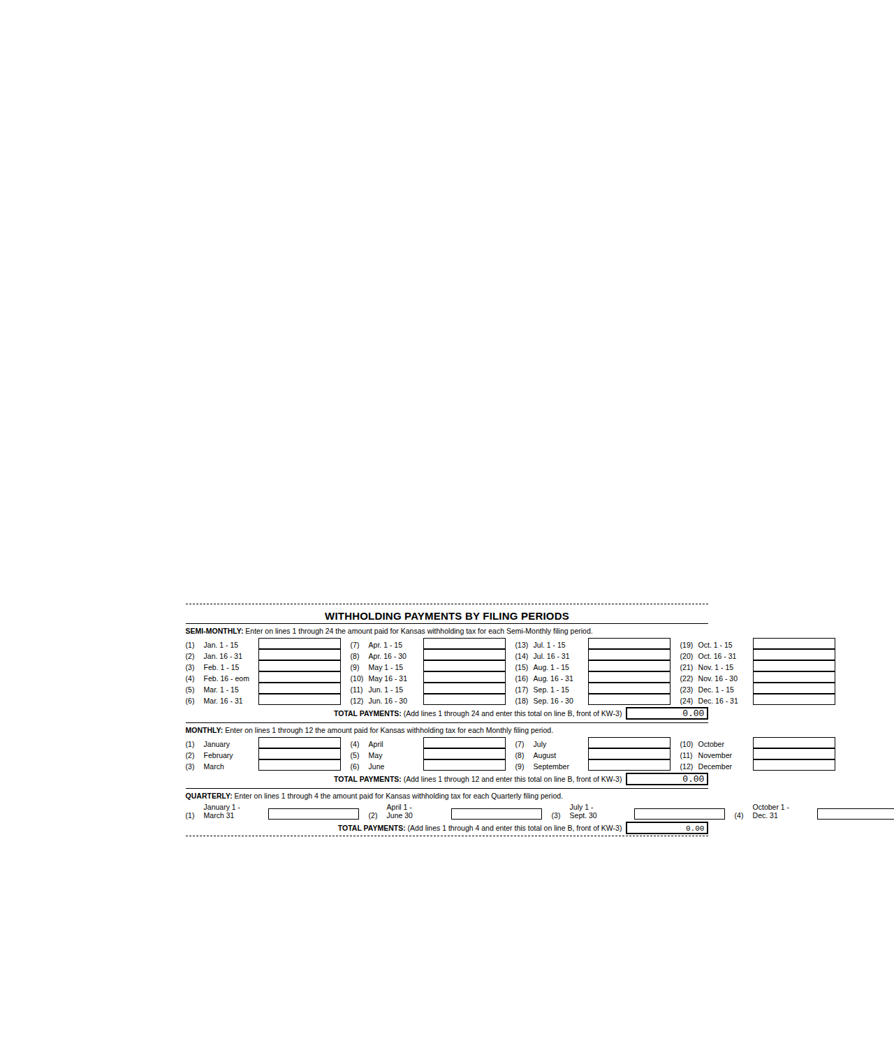WITHHOLDING PAYMENTS BY FILING PERIODS
SEMI-MONTHLY: Enter on lines 1 through 24 the amount paid for Kansas withholding tax for each Semi-Monthly filing period.
| (1) | Jan. 1 - 15 | | | (7) | Apr. 1 - 15 | | | (13) | Jul. 1 - 15 | | | (19) | Oct. 1 - 15 | |
| (2) | Jan. 16 - 31 | | | (8) | Apr. 16 - 30 | | | (14) | Jul. 16 - 31 | | | (20) | Oct. 16 - 31 | |
| (3) | Feb. 1 - 15 | | | (9) | May 1 - 15 | | | (15) | Aug. 1 - 15 | | | (21) | Nov. 1 - 15 | |
| (4) | Feb. 16 - eom | | | (10) | May 16 - 31 | | | (16) | Aug. 16 - 31 | | | (22) | Nov. 16 - 30 | |
| (5) | Mar. 1 - 15 | | | (11) | Jun. 1 - 15 | | | (17) | Sep. 1 - 15 | | | (23) | Dec. 1 - 15 | |
| (6) | Mar. 16 - 31 | | | (12) | Jun. 16 - 30 | | | (18) | Sep. 16 - 30 | | | (24) | Dec. 16 - 31 | |
TOTAL PAYMENTS: (Add lines 1 through 24 and enter this total on line B, front of KW-3)
0.00
MONTHLY: Enter on lines 1 through 12 the amount paid for Kansas withholding tax for each Monthly filing period.
| (1) | January | | | (4) | April | | | (7) | July | | | (10) | October | |
| (2) | February | | | (5) | May | | | (8) | August | | | (11) | November | |
| (3) | March | | | (6) | June | | | (9) | September | | | (12) | December | |
TOTAL PAYMENTS: (Add lines 1 through 12 and enter this total on line B, front of KW-3)
0.00
QUARTERLY: Enter on lines 1 through 4 the amount paid for Kansas withholding tax for each Quarterly filing period.
| (1) | January 1 - March 31 | | | (2) | April 1 - June 30 | | | (3) | July 1 - Sept. 30 | | | (4) | October 1 - Dec. 31 | |
TOTAL PAYMENTS: (Add lines 1 through 4 and enter this total on line B, front of KW-3)
0.00